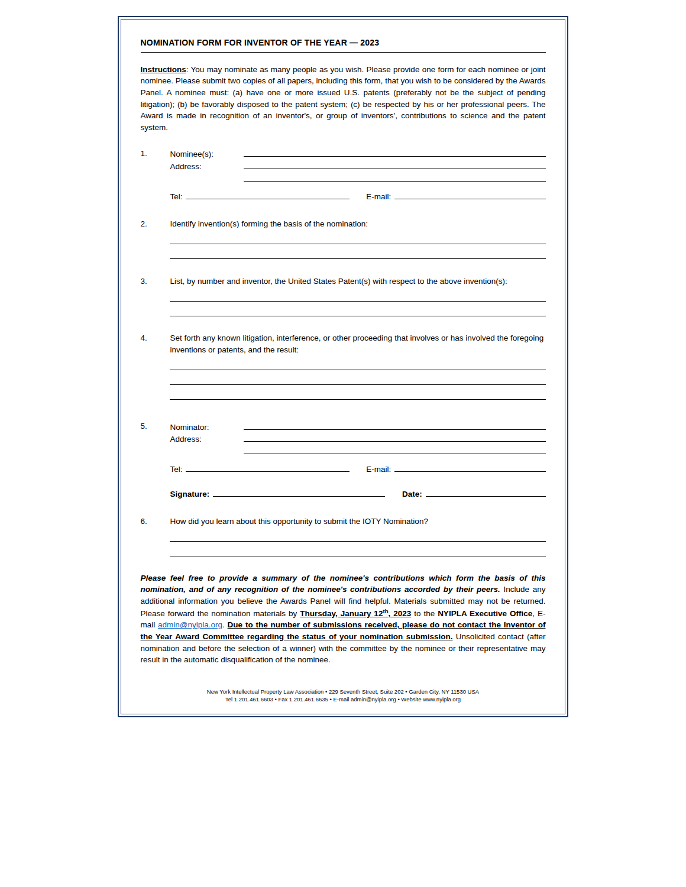NOMINATION FORM FOR INVENTOR OF THE YEAR — 2023
Instructions: You may nominate as many people as you wish. Please provide one form for each nominee or joint nominee. Please submit two copies of all papers, including this form, that you wish to be considered by the Awards Panel. A nominee must: (a) have one or more issued U.S. patents (preferably not be the subject of pending litigation); (b) be favorably disposed to the patent system; (c) be respected by his or her professional peers. The Award is made in recognition of an inventor's, or group of inventors', contributions to science and the patent system.
1.
Nominee(s):
Address:
Tel:
E-mail:
2.
Identify invention(s) forming the basis of the nomination:
3.
List, by number and inventor, the United States Patent(s) with respect to the above invention(s):
4.
Set forth any known litigation, interference, or other proceeding that involves or has involved the foregoing inventions or patents, and the result:
5.
Nominator:
Address:
Tel:
E-mail:
Signature:
Date:
6.
How did you learn about this opportunity to submit the IOTY Nomination?
Please feel free to provide a summary of the nominee's contributions which form the basis of this nomination, and of any recognition of the nominee's contributions accorded by their peers. Include any additional information you believe the Awards Panel will find helpful. Materials submitted may not be returned. Please forward the nomination materials by Thursday, January 12th, 2023 to the NYIPLA Executive Office, E-mail admin@nyipla.org. Due to the number of submissions received, please do not contact the Inventor of the Year Award Committee regarding the status of your nomination submission. Unsolicited contact (after nomination and before the selection of a winner) with the committee by the nominee or their representative may result in the automatic disqualification of the nominee.
New York Intellectual Property Law Association • 229 Seventh Street, Suite 202 • Garden City, NY 11530 USA
Tel 1.201.461.6603 • Fax 1.201.461.6635 • E-mail admin@nyipla.org • Website www.nyipla.org